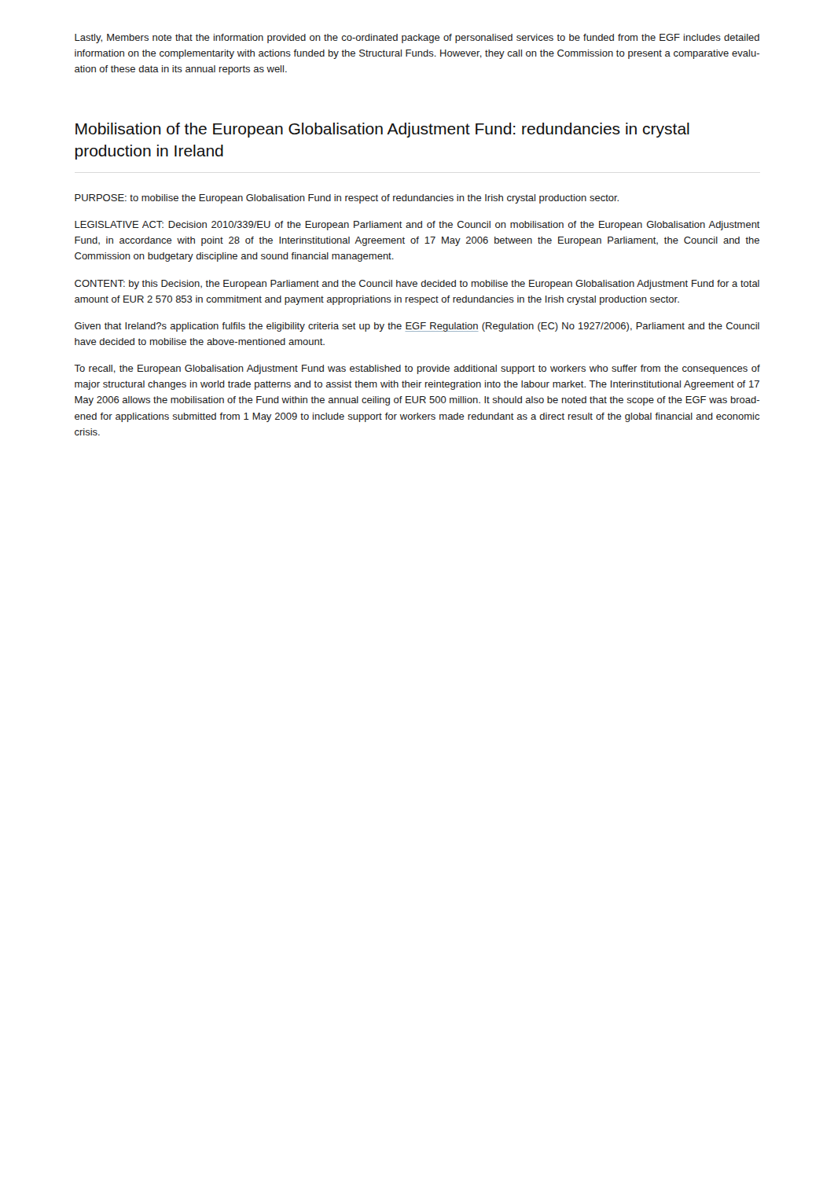Lastly, Members note that the information provided on the co-ordinated package of personalised services to be funded from the EGF includes detailed information on the complementarity with actions funded by the Structural Funds. However, they call on the Commission to present a comparative evaluation of these data in its annual reports as well.
Mobilisation of the European Globalisation Adjustment Fund: redundancies in crystal production in Ireland
PURPOSE: to mobilise the European Globalisation Fund in respect of redundancies in the Irish crystal production sector.
LEGISLATIVE ACT: Decision 2010/339/EU of the European Parliament and of the Council on mobilisation of the European Globalisation Adjustment Fund, in accordance with point 28 of the Interinstitutional Agreement of 17 May 2006 between the European Parliament, the Council and the Commission on budgetary discipline and sound financial management.
CONTENT: by this Decision, the European Parliament and the Council have decided to mobilise the European Globalisation Adjustment Fund for a total amount of EUR 2 570 853 in commitment and payment appropriations in respect of redundancies in the Irish crystal production sector.
Given that Ireland?s application fulfils the eligibility criteria set up by the EGF Regulation (Regulation (EC) No 1927/2006), Parliament and the Council have decided to mobilise the above-mentioned amount.
To recall, the European Globalisation Adjustment Fund was established to provide additional support to workers who suffer from the consequences of major structural changes in world trade patterns and to assist them with their reintegration into the labour market. The Interinstitutional Agreement of 17 May 2006 allows the mobilisation of the Fund within the annual ceiling of EUR 500 million. It should also be noted that the scope of the EGF was broadened for applications submitted from 1 May 2009 to include support for workers made redundant as a direct result of the global financial and economic crisis.